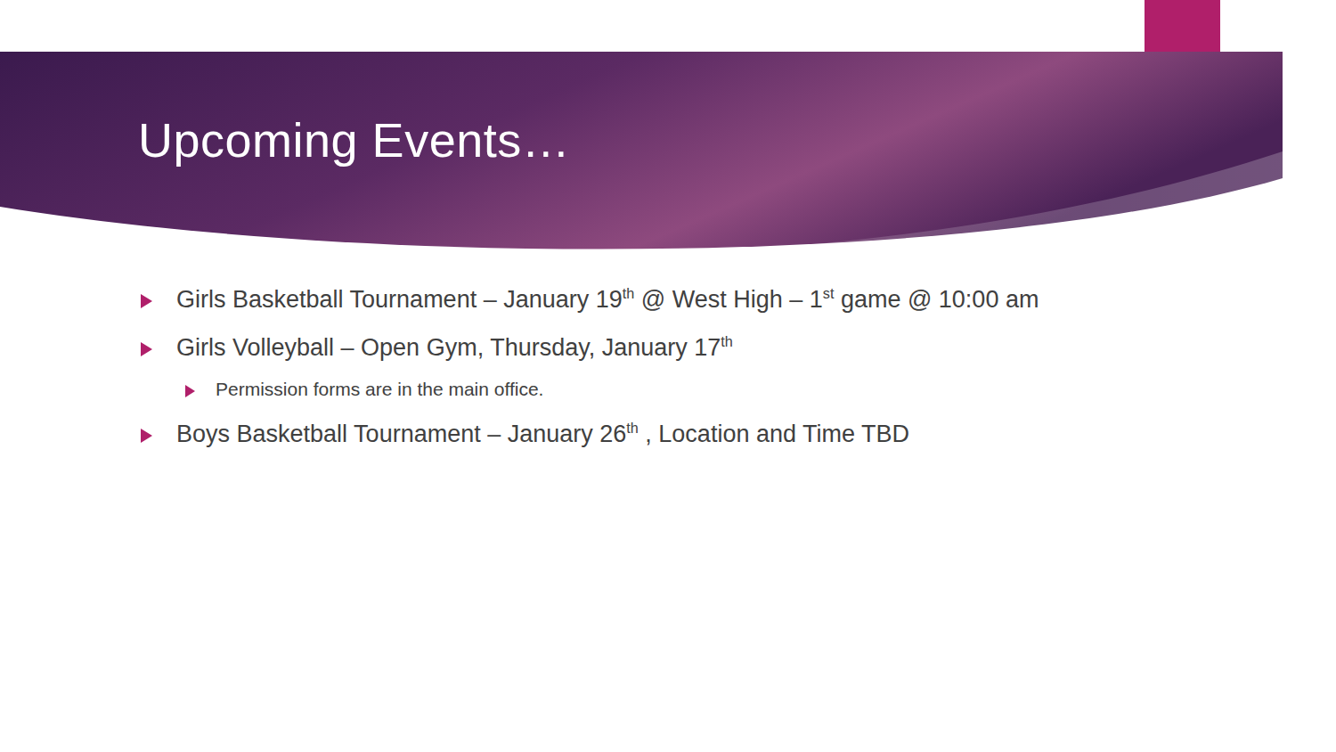Upcoming Events…
Girls Basketball Tournament – January 19th @ West High – 1st game @ 10:00 am
Girls Volleyball – Open Gym, Thursday, January 17th
Permission forms are in the main office.
Boys Basketball Tournament – January 26th , Location and Time TBD